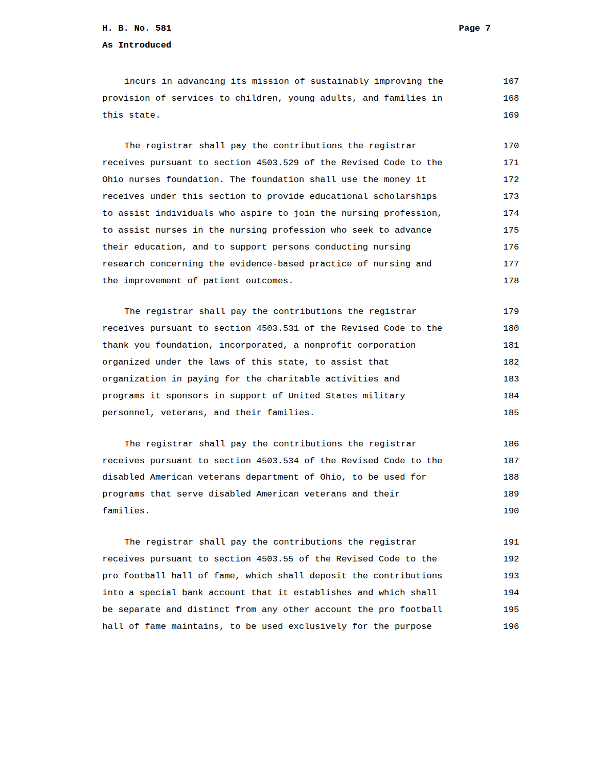H. B. No. 581 As Introduced
Page 7
incurs in advancing its mission of sustainably improving the167
provision of services to children, young adults, and families in168
this state.169
The registrar shall pay the contributions the registrar170
receives pursuant to section 4503.529 of the Revised Code to the171
Ohio nurses foundation. The foundation shall use the money it172
receives under this section to provide educational scholarships173
to assist individuals who aspire to join the nursing profession,174
to assist nurses in the nursing profession who seek to advance175
their education, and to support persons conducting nursing176
research concerning the evidence-based practice of nursing and177
the improvement of patient outcomes.178
The registrar shall pay the contributions the registrar179
receives pursuant to section 4503.531 of the Revised Code to the180
thank you foundation, incorporated, a nonprofit corporation181
organized under the laws of this state, to assist that182
organization in paying for the charitable activities and183
programs it sponsors in support of United States military184
personnel, veterans, and their families.185
The registrar shall pay the contributions the registrar186
receives pursuant to section 4503.534 of the Revised Code to the187
disabled American veterans department of Ohio, to be used for188
programs that serve disabled American veterans and their189
families.190
The registrar shall pay the contributions the registrar191
receives pursuant to section 4503.55 of the Revised Code to the192
pro football hall of fame, which shall deposit the contributions193
into a special bank account that it establishes and which shall194
be separate and distinct from any other account the pro football195
hall of fame maintains, to be used exclusively for the purpose196